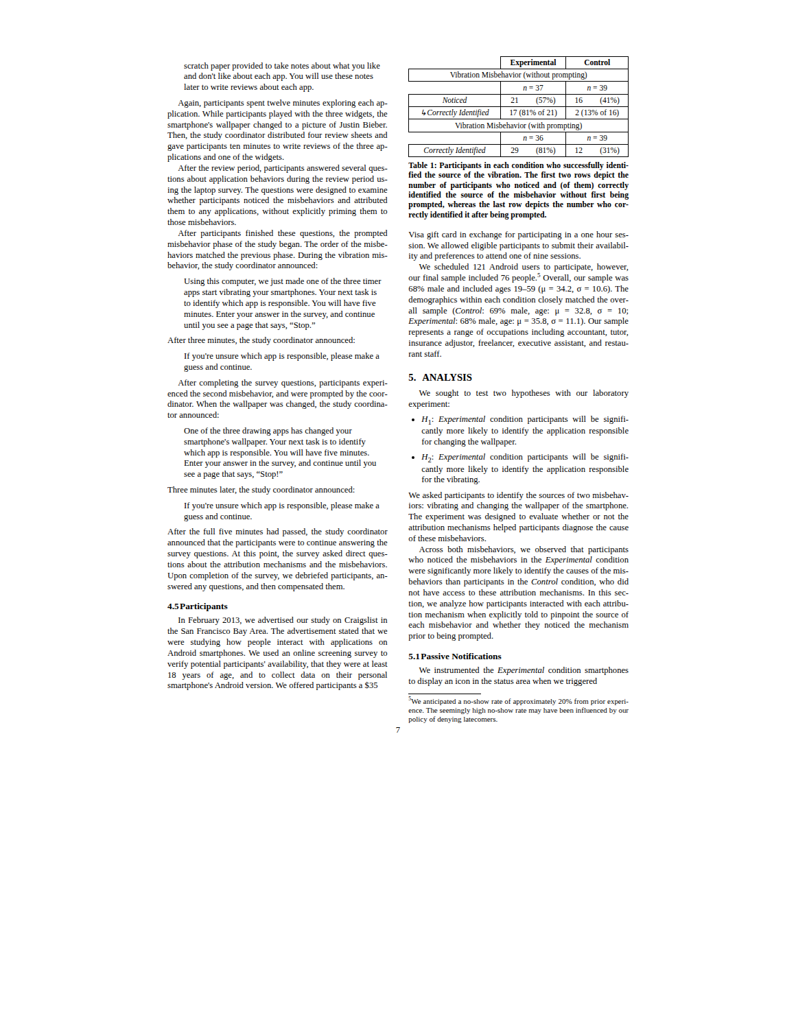scratch paper provided to take notes about what you like and don't like about each app. You will use these notes later to write reviews about each app.
Again, participants spent twelve minutes exploring each application. While participants played with the three widgets, the smartphone's wallpaper changed to a picture of Justin Bieber. Then, the study coordinator distributed four review sheets and gave participants ten minutes to write reviews of the three applications and one of the widgets.
After the review period, participants answered several questions about application behaviors during the review period using the laptop survey. The questions were designed to examine whether participants noticed the misbehaviors and attributed them to any applications, without explicitly priming them to those misbehaviors.
After participants finished these questions, the prompted misbehavior phase of the study began. The order of the misbehaviors matched the previous phase. During the vibration misbehavior, the study coordinator announced:
Using this computer, we just made one of the three timer apps start vibrating your smartphones. Your next task is to identify which app is responsible. You will have five minutes. Enter your answer in the survey, and continue until you see a page that says, “Stop.”
After three minutes, the study coordinator announced:
If you're unsure which app is responsible, please make a guess and continue.
After completing the survey questions, participants experienced the second misbehavior, and were prompted by the coordinator. When the wallpaper was changed, the study coordinator announced:
One of the three drawing apps has changed your smartphone's wallpaper. Your next task is to identify which app is responsible. You will have five minutes. Enter your answer in the survey, and continue until you see a page that says, “Stop!”
Three minutes later, the study coordinator announced:
If you're unsure which app is responsible, please make a guess and continue.
After the full five minutes had passed, the study coordinator announced that the participants were to continue answering the survey questions. At this point, the survey asked direct questions about the attribution mechanisms and the misbehaviors. Upon completion of the survey, we debriefed participants, answered any questions, and then compensated them.
4.5 Participants
In February 2013, we advertised our study on Craigslist in the San Francisco Bay Area. The advertisement stated that we were studying how people interact with applications on Android smartphones. We used an online screening survey to verify potential participants' availability, that they were at least 18 years of age, and to collect data on their personal smartphone's Android version. We offered participants a $35
| | Experimental | Control |
| Vibration Misbehavior (without prompting) |
| | n = 37 | n = 39 |
| Noticed | 21 (57%) | 16 (41%) |
| ↳ Correctly Identified | 17 (81% of 21) | 2 (13% of 16) |
| Vibration Misbehavior (with prompting) |
| | n = 36 | n = 39 |
| Correctly Identified | 29 (81%) | 12 (31%) |
Table 1: Participants in each condition who successfully identified the source of the vibration. The first two rows depict the number of participants who noticed and (of them) correctly identified the source of the misbehavior without first being prompted, whereas the last row depicts the number who correctly identified it after being prompted.
Visa gift card in exchange for participating in a one hour session. We allowed eligible participants to submit their availability and preferences to attend one of nine sessions.
We scheduled 121 Android users to participate, however, our final sample included 76 people.5 Overall, our sample was 68% male and included ages 19–59 (μ = 34.2, σ = 10.6). The demographics within each condition closely matched the overall sample (Control: 69% male, age: μ = 32.8, σ = 10; Experimental: 68% male, age: μ = 35.8, σ = 11.1). Our sample represents a range of occupations including accountant, tutor, insurance adjustor, freelancer, executive assistant, and restaurant staff.
5. ANALYSIS
We sought to test two hypotheses with our laboratory experiment:
H1: Experimental condition participants will be significantly more likely to identify the application responsible for changing the wallpaper.
H2: Experimental condition participants will be significantly more likely to identify the application responsible for the vibrating.
We asked participants to identify the sources of two misbehaviors: vibrating and changing the wallpaper of the smartphone. The experiment was designed to evaluate whether or not the attribution mechanisms helped participants diagnose the cause of these misbehaviors.
Across both misbehaviors, we observed that participants who noticed the misbehaviors in the Experimental condition were significantly more likely to identify the causes of the misbehaviors than participants in the Control condition, who did not have access to these attribution mechanisms. In this section, we analyze how participants interacted with each attribution mechanism when explicitly told to pinpoint the source of each misbehavior and whether they noticed the mechanism prior to being prompted.
5.1 Passive Notifications
We instrumented the Experimental condition smartphones to display an icon in the status area when we triggered
5We anticipated a no-show rate of approximately 20% from prior experience. The seemingly high no-show rate may have been influenced by our policy of denying latecomers.
7